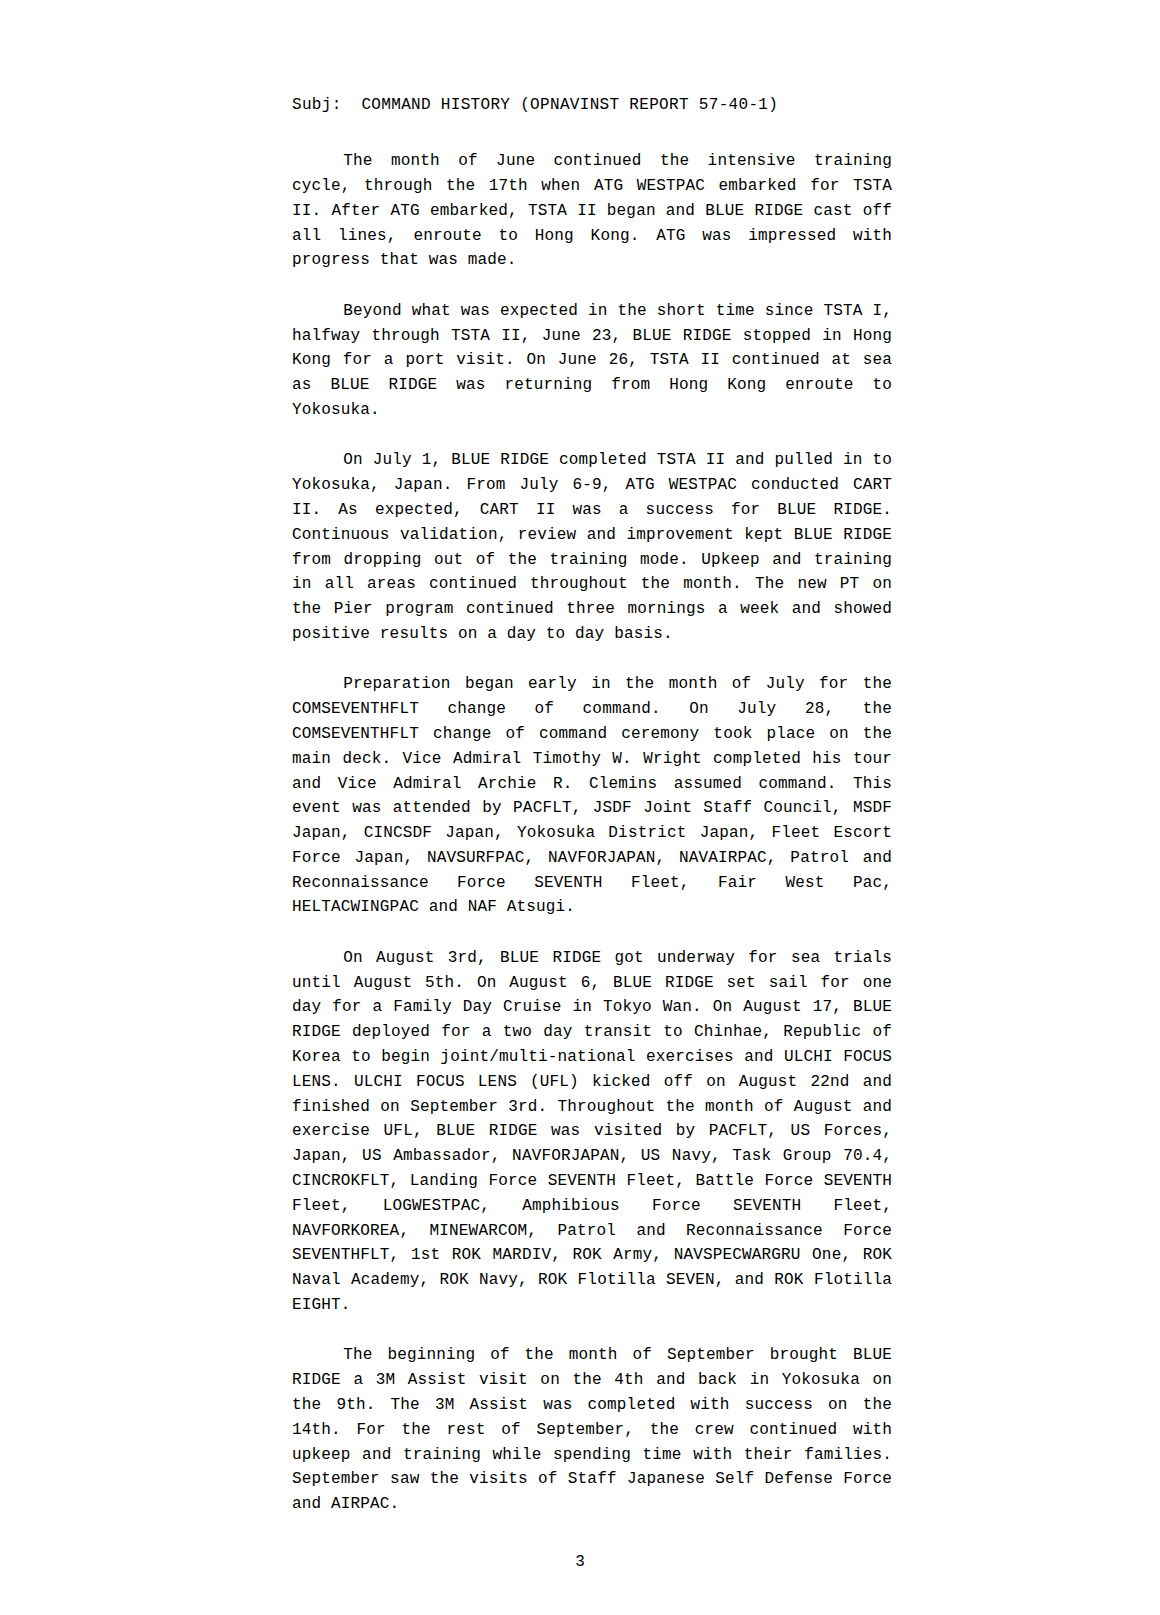Subj: COMMAND HISTORY (OPNAVINST REPORT 57-40-1)
The month of June continued the intensive training cycle, through the 17th when ATG WESTPAC embarked for TSTA II. After ATG embarked, TSTA II began and BLUE RIDGE cast off all lines, enroute to Hong Kong. ATG was impressed with progress that was made.
Beyond what was expected in the short time since TSTA I, halfway through TSTA II, June 23, BLUE RIDGE stopped in Hong Kong for a port visit. On June 26, TSTA II continued at sea as BLUE RIDGE was returning from Hong Kong enroute to Yokosuka.
On July 1, BLUE RIDGE completed TSTA II and pulled in to Yokosuka, Japan. From July 6-9, ATG WESTPAC conducted CART II. As expected, CART II was a success for BLUE RIDGE. Continuous validation, review and improvement kept BLUE RIDGE from dropping out of the training mode. Upkeep and training in all areas continued throughout the month. The new PT on the Pier program continued three mornings a week and showed positive results on a day to day basis.
Preparation began early in the month of July for the COMSEVENTHFLT change of command. On July 28, the COMSEVENTHFLT change of command ceremony took place on the main deck. Vice Admiral Timothy W. Wright completed his tour and Vice Admiral Archie R. Clemins assumed command. This event was attended by PACFLT, JSDF Joint Staff Council, MSDF Japan, CINCSDF Japan, Yokosuka District Japan, Fleet Escort Force Japan, NAVSURFPAC, NAVFORJAPAN, NAVAIRPAC, Patrol and Reconnaissance Force SEVENTH Fleet, Fair West Pac, HELTACWINGPAC and NAF Atsugi.
On August 3rd, BLUE RIDGE got underway for sea trials until August 5th. On August 6, BLUE RIDGE set sail for one day for a Family Day Cruise in Tokyo Wan. On August 17, BLUE RIDGE deployed for a two day transit to Chinhae, Republic of Korea to begin joint/multi-national exercises and ULCHI FOCUS LENS. ULCHI FOCUS LENS (UFL) kicked off on August 22nd and finished on September 3rd. Throughout the month of August and exercise UFL, BLUE RIDGE was visited by PACFLT, US Forces, Japan, US Ambassador, NAVFORJAPAN, US Navy, Task Group 70.4, CINCROKFLT, Landing Force SEVENTH Fleet, Battle Force SEVENTH Fleet, LOGWESTPAC, Amphibious Force SEVENTH Fleet, NAVFORKOREA, MINEWARCOM, Patrol and Reconnaissance Force SEVENTHFLT, 1st ROK MARDIV, ROK Army, NAVSPECWARGRU One, ROK Naval Academy, ROK Navy, ROK Flotilla SEVEN, and ROK Flotilla EIGHT.
The beginning of the month of September brought BLUE RIDGE a 3M Assist visit on the 4th and back in Yokosuka on the 9th. The 3M Assist was completed with success on the 14th. For the rest of September, the crew continued with upkeep and training while spending time with their families. September saw the visits of Staff Japanese Self Defense Force and AIRPAC.
3